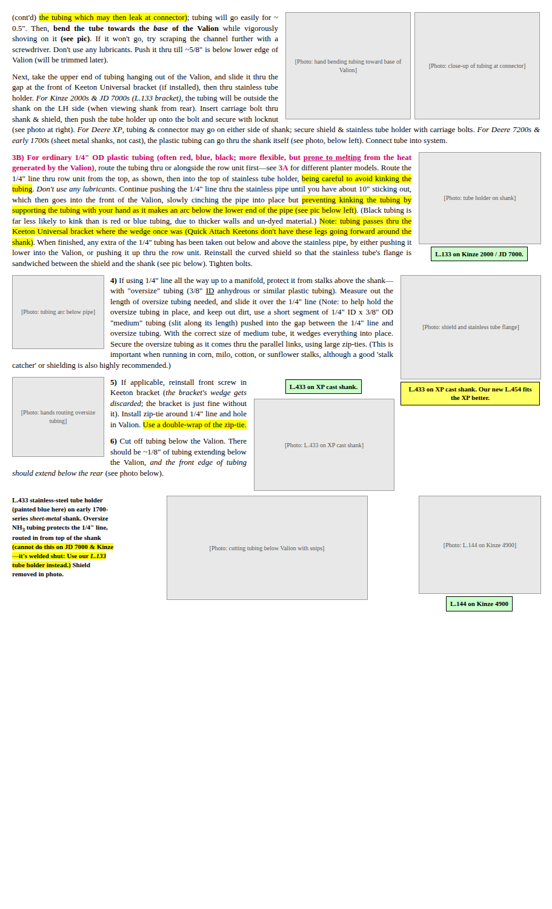[Photo: hand bending tubing toward base of Valion]
[Photo: close-up of tubing at connector]
(cont'd) the tubing which may then leak at connector); tubing will go easily for ~ 0.5". Then, bend the tube towards the base of the Valion while vigorously shoving on it (see pic). If it won't go, try scraping the channel further with a screwdriver. Don't use any lubricants. Push it thru till ~5/8" is below lower edge of Valion (will be trimmed later).
Next, take the upper end of tubing hanging out of the Valion, and slide it thru the gap at the front of Keeton Universal bracket (if installed), then thru stainless tube holder. For Kinze 2000s & JD 7000s (L.133 bracket), the tubing will be outside the shank on the LH side (when viewing shank from rear). Insert carriage bolt thru shank & shield, then push the tube holder up onto the bolt and secure with locknut (see photo at right). For Deere XP, tubing & connector may go on either side of shank; secure shield & stainless tube holder with carriage bolts. For Deere 7200s & early 1700s (sheet metal shanks, not cast), the plastic tubing can go thru the shank itself (see photo, below left). Connect tube into system.
[Photo: tube holder on shank]
L.133 on Kinze 2000 / JD 7000.
3B) For ordinary 1/4" OD plastic tubing (often red, blue, black; more flexible, but prone to melting from the heat generated by the Valion), route the tubing thru or alongside the row unit first—see 3A for different planter models. Route the 1/4" line thru row unit from the top, as shown, then into the top of stainless tube holder, being careful to avoid kinking the tubing. Don't use any lubricants. Continue pushing the 1/4" line thru the stainless pipe until you have about 10" sticking out, which then goes into the front of the Valion, slowly cinching the pipe into place but preventing kinking the tubing by supporting the tubing with your hand as it makes an arc below the lower end of the pipe (see pic below left). (Black tubing is far less likely to kink than is red or blue tubing, due to thicker walls and un-dyed material.) Note: tubing passes thru the Keeton Universal bracket where the wedge once was (Quick Attach Keetons don't have these legs going forward around the shank). When finished, any extra of the 1/4" tubing has been taken out below and above the stainless pipe, by either pushing it lower into the Valion, or pushing it up thru the row unit. Reinstall the curved shield so that the stainless tube's flange is sandwiched between the shield and the shank (see pic below). Tighten bolts.
[Photo: tubing arc below pipe]
[Photo: shield and stainless tube flange]
L.433 on XP cast shank. Our new L.454 fits the XP better.
4) If using 1/4" line all the way up to a manifold, protect it from stalks above the shank—with "oversize" tubing (3/8" ID anhydrous or similar plastic tubing). Measure out the length of oversize tubing needed, and slide it over the 1/4" line (Note: to help hold the oversize tubing in place, and keep out dirt, use a short segment of 1/4" ID x 3/8" OD "medium" tubing (slit along its length) pushed into the gap between the 1/4" line and oversize tubing. With the correct size of medium tube, it wedges everything into place. Secure the oversize tubing as it comes thru the parallel links, using large zip-ties. (This is important when running in corn, milo, cotton, or sunflower stalks, although a good 'stalk catcher' or shielding is also highly recommended.)
L.433 on XP cast shank.
[Photo: L.433 on XP cast shank]
[Photo: hands routing oversize tubing]
5) If applicable, reinstall front screw in Keeton bracket (the bracket's wedge gets discarded; the bracket is just fine without it). Install zip-tie around 1/4" line and hole in Valion. Use a double-wrap of the zip-tie.
6) Cut off tubing below the Valion. There should be ~1/8" of tubing extending below the Valion, and the front edge of tubing should extend below the rear (see photo below).
L.433 stainless-steel tube holder (painted blue here) on early 1700-series sheet-metal shank. Oversize NH3 tubing protects the 1/4" line, routed in from top of the shank (cannot do this on JD 7000 & Kinze—it's welded shut: Use our L.133 tube holder instead.) Shield removed in photo.
[Photo: L.144 on Kinze 4900]
L.144 on Kinze 4900
[Photo: cutting tubing below Valion with snips]